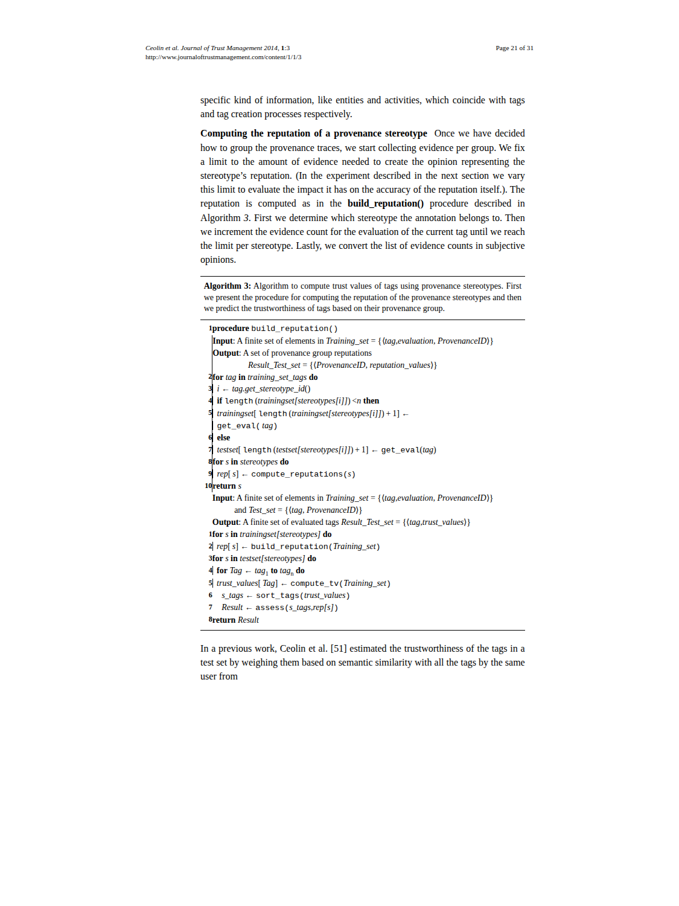Ceolin et al. Journal of Trust Management 2014, 1:3
http://www.journaloftrustmanagement.com/content/1/1/3
Page 21 of 31
specific kind of information, like entities and activities, which coincide with tags and tag creation processes respectively.
Computing the reputation of a provenance stereotype Once we have decided how to group the provenance traces, we start collecting evidence per group. We fix a limit to the amount of evidence needed to create the opinion representing the stereotype’s reputation. (In the experiment described in the next section we vary this limit to evaluate the impact it has on the accuracy of the reputation itself.). The reputation is computed as in the build_reputation() procedure described in Algorithm 3. First we determine which stereotype the annotation belongs to. Then we increment the evidence count for the evaluation of the current tag until we reach the limit per stereotype. Lastly, we convert the list of evidence counts in subjective opinions.
Algorithm 3: Algorithm to compute trust values of tags using provenance stereotypes. First we present the procedure for computing the reputation of the provenance stereotypes and then we predict the trustworthiness of tags based on their provenance group.
| 1 | procedure build_reputation() |
| | Input : A finite set of elements in Training_set = {⟨ tag,evaluation, ProvenanceID ⟩} |
| | Output : A set of provenance group reputations |
| | Result_Test_set = {⟨ ProvenanceID, reputation_values ⟩} |
| 2 | for tag in training_set_tags do |
| 3 | i ← tag.get_stereotype_id () |
| 4 | if length ( trainingset[stereotypes[i]] ) < n then |
| 5 | trainingset [ length ( trainingset[stereotypes[i]] ) + 1] ← |
| | get_eval( tag ) |
| 6 | else |
| 7 | testset [ length ( testset[stereotypes[i]] ) + 1] ← get_eval ( tag ) |
| 8 | for s in stereotypes do |
| 9 | rep [ s ] ← compute_reputations( s ) |
| 10 | return s |
| | Input : A finite set of elements in Training_set = {⟨ tag,evaluation, ProvenanceID ⟩} |
| | and Test_set = {⟨ tag, ProvenanceID ⟩} |
| | Output : A finite set of evaluated tags Result_Test_set = {⟨ tag,trust_values ⟩} |
| 1 | for s in trainingset[stereotypes] do |
| 2 | rep [ s ] ← build_reputation( Training_set ) |
| 3 | for s in testset[stereotypes] do |
| 4 | for Tag ← tag 1 to tag n do |
| 5 | trust_values [ Tag ] ← compute_tv( Training_set ) |
| 6 | s_tags ← sort_tags( trust_values ) |
| 7 | Result ← assess( s_tags,rep[s] ) |
| 8 | return Result |
In a previous work, Ceolin et al. [51] estimated the trustworthiness of the tags in a test set by weighing them based on semantic similarity with all the tags by the same user from